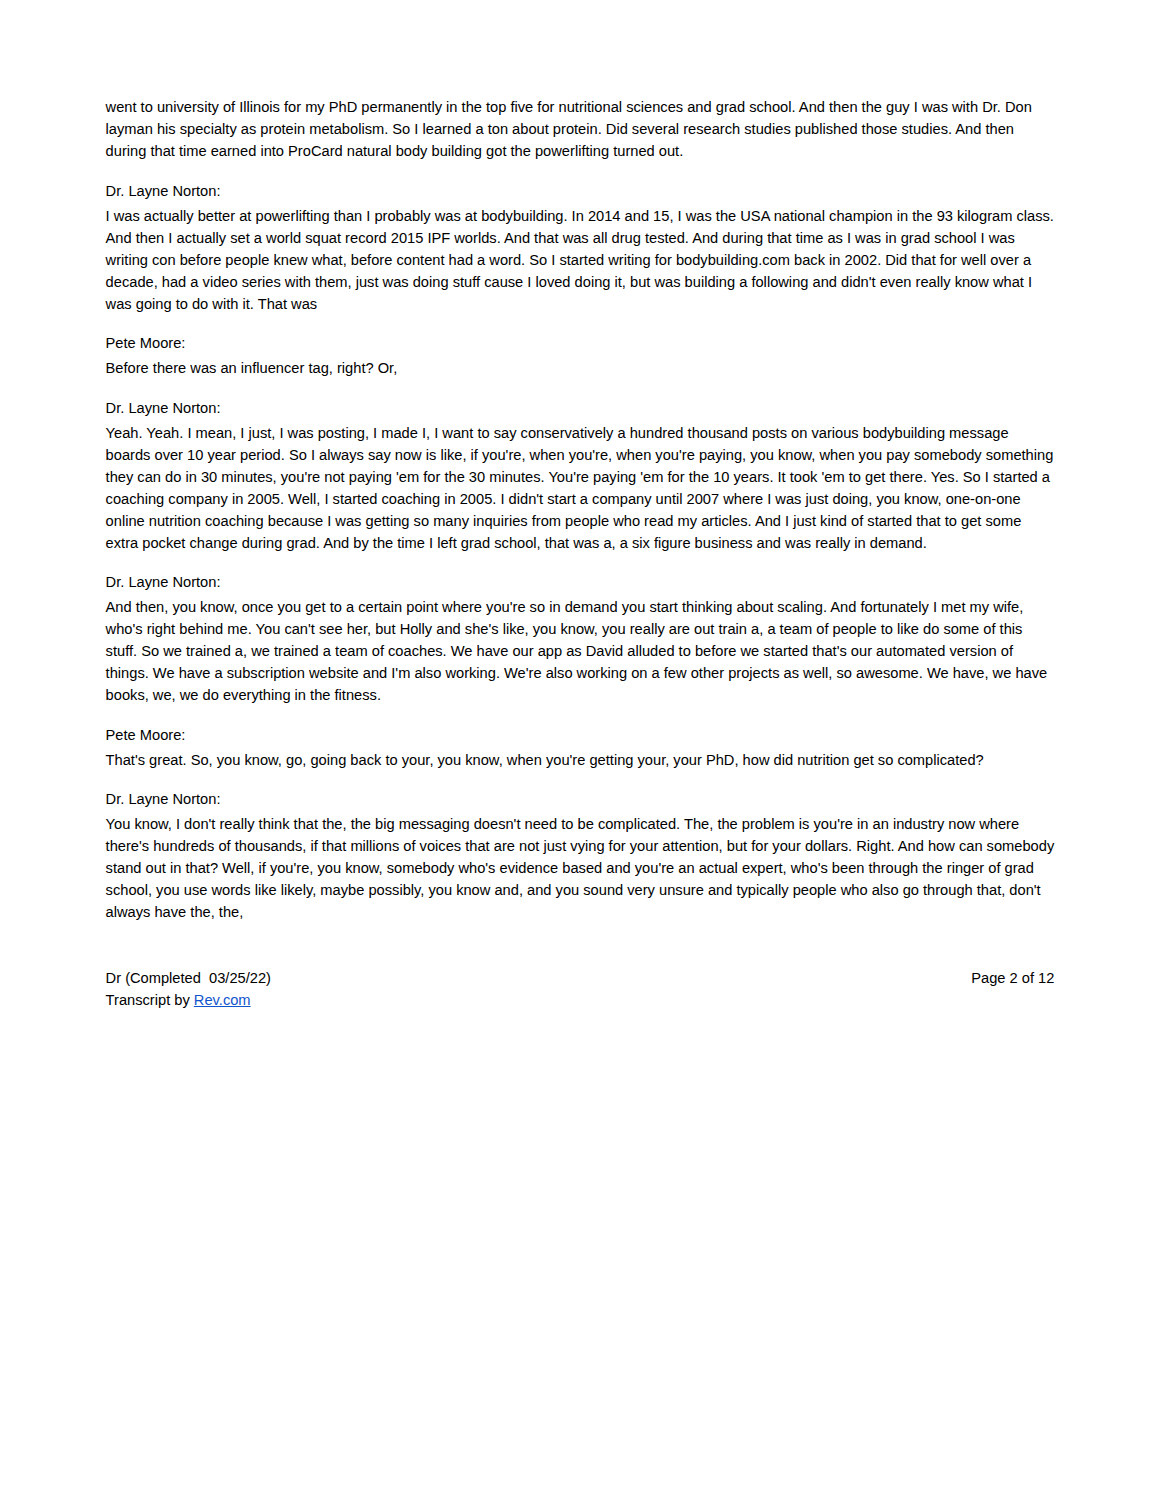went to university of Illinois for my PhD permanently in the top five for nutritional sciences and grad school. And then the guy I was with Dr. Don layman his specialty as protein metabolism. So I learned a ton about protein. Did several research studies published those studies. And then during that time earned into ProCard natural body building got the powerlifting turned out.
Dr. Layne Norton:
I was actually better at powerlifting than I probably was at bodybuilding. In 2014 and 15, I was the USA national champion in the 93 kilogram class. And then I actually set a world squat record 2015 IPF worlds. And that was all drug tested. And during that time as I was in grad school I was writing con before people knew what, before content had a word. So I started writing for bodybuilding.com back in 2002. Did that for well over a decade, had a video series with them, just was doing stuff cause I loved doing it, but was building a following and didn't even really know what I was going to do with it. That was
Pete Moore:
Before there was an influencer tag, right? Or,
Dr. Layne Norton:
Yeah. Yeah. I mean, I just, I was posting, I made I, I want to say conservatively a hundred thousand posts on various bodybuilding message boards over 10 year period. So I always say now is like, if you're, when you're, when you're paying, you know, when you pay somebody something they can do in 30 minutes, you're not paying 'em for the 30 minutes. You're paying 'em for the 10 years. It took 'em to get there. Yes. So I started a coaching company in 2005. Well, I started coaching in 2005. I didn't start a company until 2007 where I was just doing, you know, one-on-one online nutrition coaching because I was getting so many inquiries from people who read my articles. And I just kind of started that to get some extra pocket change during grad. And by the time I left grad school, that was a, a six figure business and was really in demand.
Dr. Layne Norton:
And then, you know, once you get to a certain point where you're so in demand you start thinking about scaling. And fortunately I met my wife, who's right behind me. You can't see her, but Holly and she's like, you know, you really are out train a, a team of people to like do some of this stuff. So we trained a, we trained a team of coaches. We have our app as David alluded to before we started that's our automated version of things. We have a subscription website and I'm also working. We're also working on a few other projects as well, so awesome. We have, we have books, we, we do everything in the fitness.
Pete Moore:
That's great. So, you know, go, going back to your, you know, when you're getting your, your PhD, how did nutrition get so complicated?
Dr. Layne Norton:
You know, I don't really think that the, the big messaging doesn't need to be complicated. The, the problem is you're in an industry now where there's hundreds of thousands, if that millions of voices that are not just vying for your attention, but for your dollars. Right. And how can somebody stand out in that? Well, if you're, you know, somebody who's evidence based and you're an actual expert, who's been through the ringer of grad school, you use words like likely, maybe possibly, you know and, and you sound very unsure and typically people who also go through that, don't always have the, the,
Dr (Completed 03/25/22)
Transcript by Rev.com
Page 2 of 12